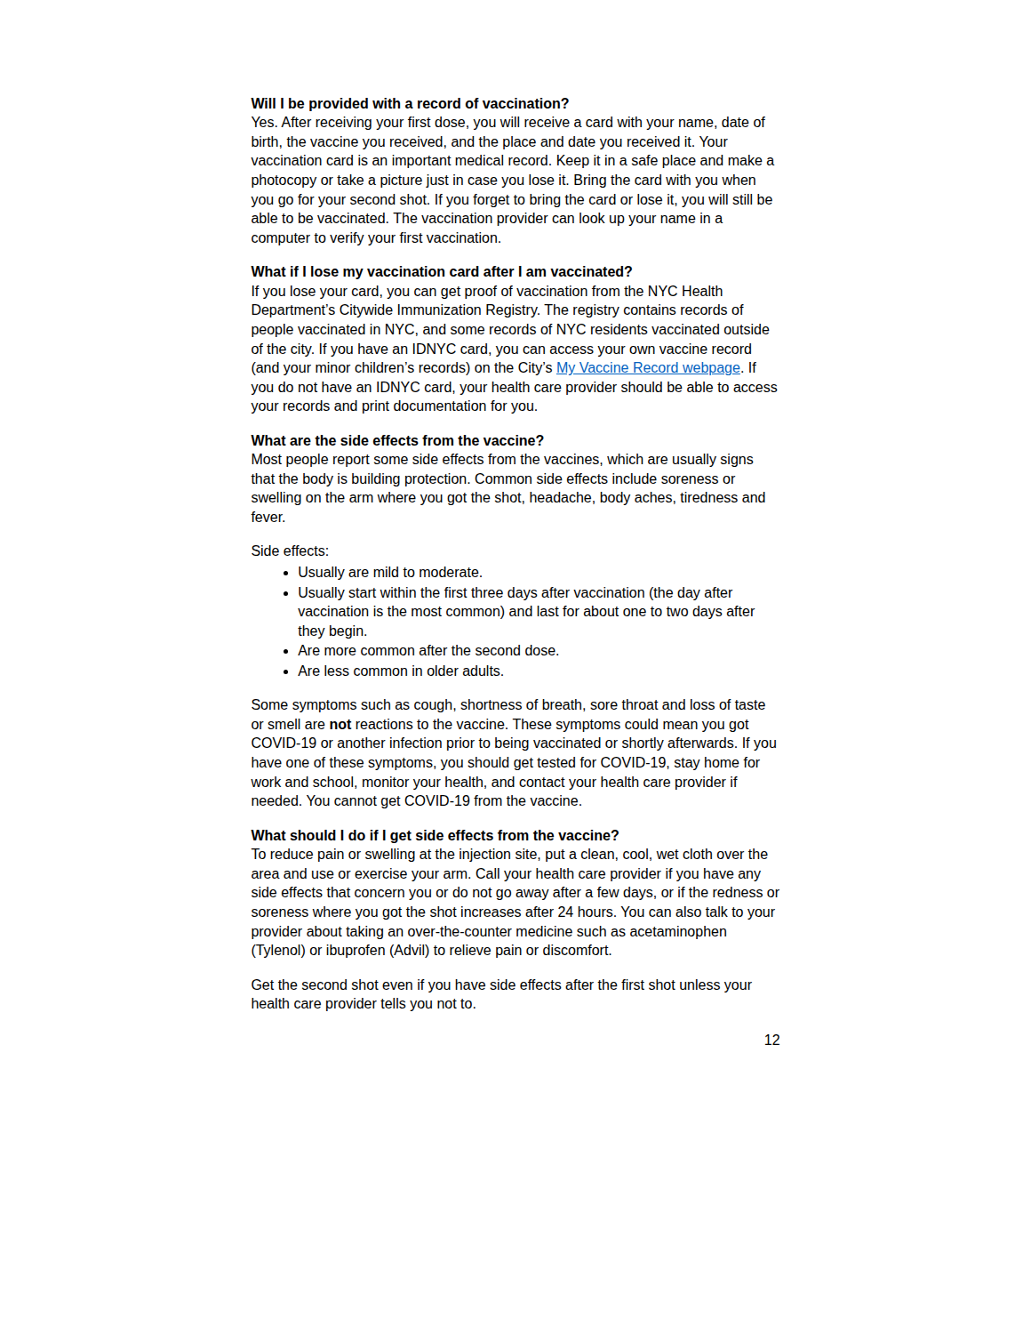Will I be provided with a record of vaccination?
Yes. After receiving your first dose, you will receive a card with your name, date of birth, the vaccine you received, and the place and date you received it. Your vaccination card is an important medical record. Keep it in a safe place and make a photocopy or take a picture just in case you lose it. Bring the card with you when you go for your second shot. If you forget to bring the card or lose it, you will still be able to be vaccinated. The vaccination provider can look up your name in a computer to verify your first vaccination.
What if I lose my vaccination card after I am vaccinated?
If you lose your card, you can get proof of vaccination from the NYC Health Department’s Citywide Immunization Registry. The registry contains records of people vaccinated in NYC, and some records of NYC residents vaccinated outside of the city. If you have an IDNYC card, you can access your own vaccine record (and your minor children’s records) on the City’s My Vaccine Record webpage. If you do not have an IDNYC card, your health care provider should be able to access your records and print documentation for you.
What are the side effects from the vaccine?
Most people report some side effects from the vaccines, which are usually signs that the body is building protection. Common side effects include soreness or swelling on the arm where you got the shot, headache, body aches, tiredness and fever.
Side effects:
Usually are mild to moderate.
Usually start within the first three days after vaccination (the day after vaccination is the most common) and last for about one to two days after they begin.
Are more common after the second dose.
Are less common in older adults.
Some symptoms such as cough, shortness of breath, sore throat and loss of taste or smell are not reactions to the vaccine. These symptoms could mean you got COVID-19 or another infection prior to being vaccinated or shortly afterwards. If you have one of these symptoms, you should get tested for COVID-19, stay home for work and school, monitor your health, and contact your health care provider if needed. You cannot get COVID-19 from the vaccine.
What should I do if I get side effects from the vaccine?
To reduce pain or swelling at the injection site, put a clean, cool, wet cloth over the area and use or exercise your arm. Call your health care provider if you have any side effects that concern you or do not go away after a few days, or if the redness or soreness where you got the shot increases after 24 hours. You can also talk to your provider about taking an over-the-counter medicine such as acetaminophen (Tylenol) or ibuprofen (Advil) to relieve pain or discomfort.
Get the second shot even if you have side effects after the first shot unless your health care provider tells you not to.
12